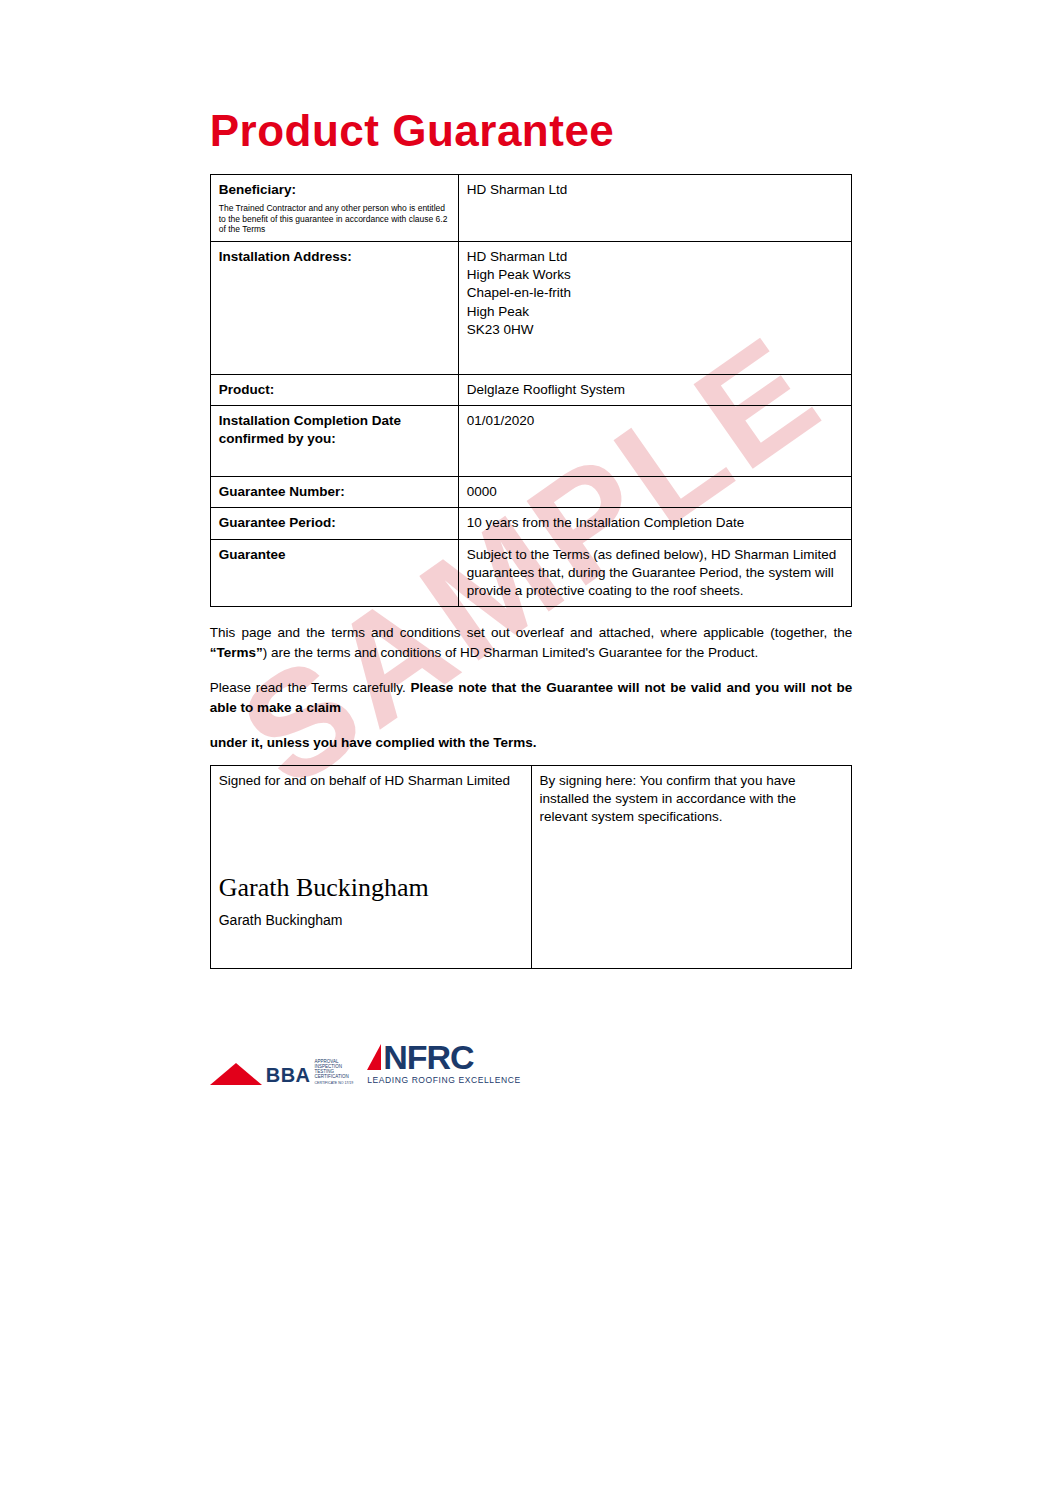SAMPLE
Product Guarantee
| Beneficiary: The Trained Contractor and any other person who is entitled to the benefit of this guarantee in accordance with clause 6.2 of the Terms | HD Sharman Ltd |
| Installation Address: | HD Sharman Ltd High Peak Works Chapel-en-le-frith High Peak SK23 0HW |
| Product: | Delglaze Rooflight System |
| Installation Completion Date confirmed by you: | 01/01/2020 |
| Guarantee Number: | 0000 |
| Guarantee Period: | 10 years from the Installation Completion Date |
| Guarantee | Subject to the Terms (as defined below), HD Sharman Limited guarantees that, during the Guarantee Period, the system will provide a protective coating to the roof sheets. |
This page and the terms and conditions set out overleaf and attached, where applicable (together, the “Terms”) are the terms and conditions of HD Sharman Limited's Guarantee for the Product.
Please read the Terms carefully. Please note that the Guarantee will not be valid and you will not be able to make a claim
under it, unless you have complied with the Terms.
| Signed for and on behalf of HD Sharman Limited Garath Buckingham Garath Buckingham | By signing here: You confirm that you have installed the system in accordance with the relevant system specifications. |
BBA
Approval
Inspection
Testing
Certification
CERTIFICATE NO 17/19
NFRC
LEADING ROOFING EXCELLENCE